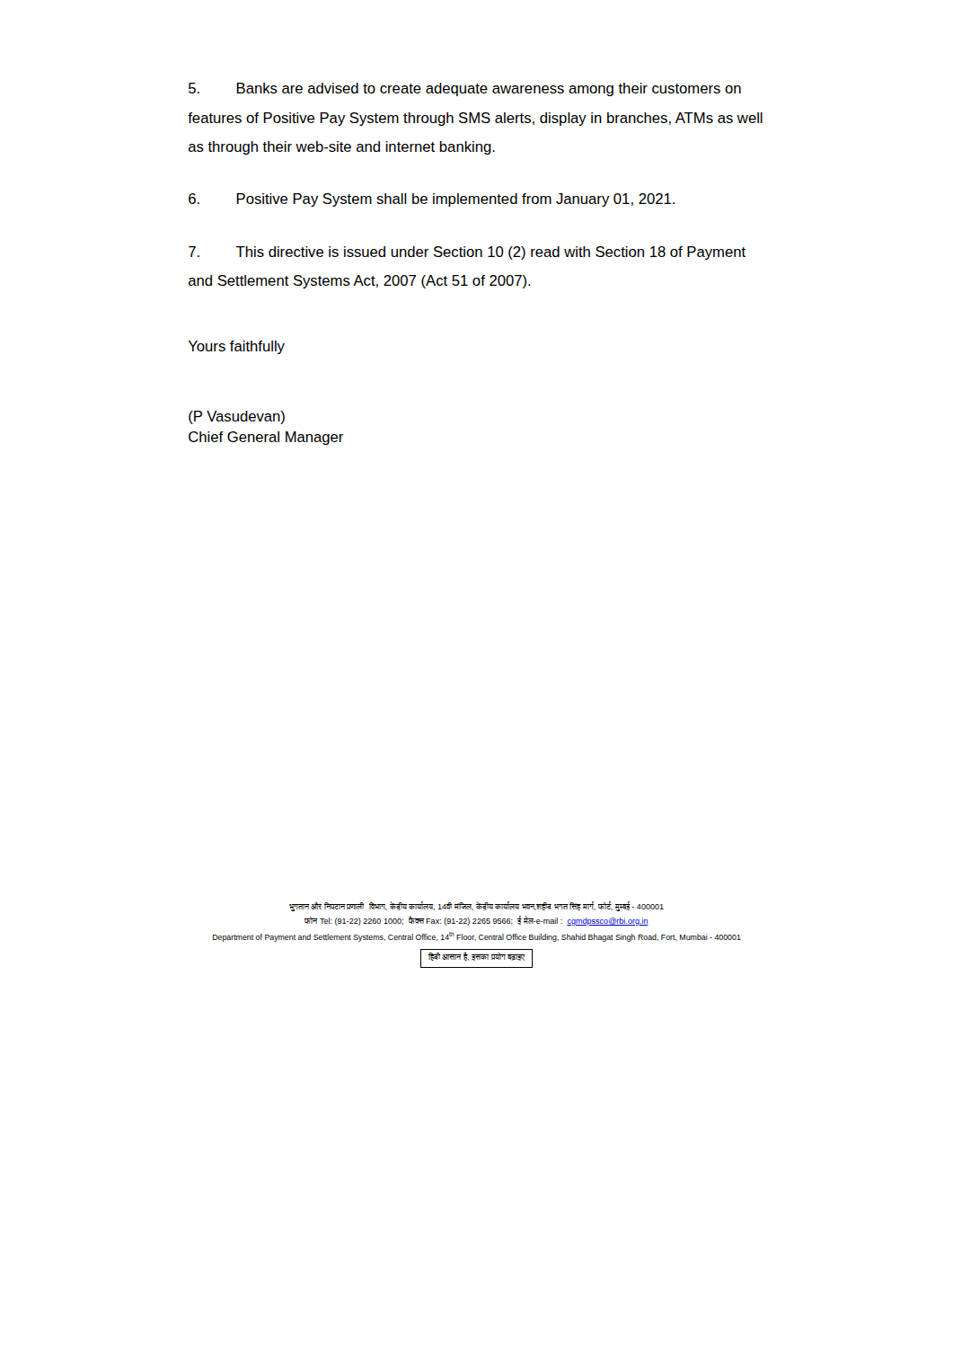5. Banks are advised to create adequate awareness among their customers on features of Positive Pay System through SMS alerts, display in branches, ATMs as well as through their web-site and internet banking.
6. Positive Pay System shall be implemented from January 01, 2021.
7. This directive is issued under Section 10 (2) read with Section 18 of Payment and Settlement Systems Act, 2007 (Act 51 of 2007).
Yours faithfully
(P Vasudevan)
Chief General Manager
भुगतान और निपटान प्रणाली विभाग, केंद्रीय कार्यालय, 14वी मंजिल, केंद्रीय कार्यालय भवन,शहीद भगत सिंह मार्ग, फोर्ट, मुम्बई - 400001
फोन Tel: (91-22) 2260 1000; फैक्स Fax: (91-22) 2265 9566; ई मेल-e-mail : cgmdpssco@rbi.org.in
Department of Payment and Settlement Systems, Central Office, 14th Floor, Central Office Building, Shahid Bhagat Singh Road, Fort, Mumbai - 400001
हिंदी आसान है, इसका प्रयोग बढ़ाइए